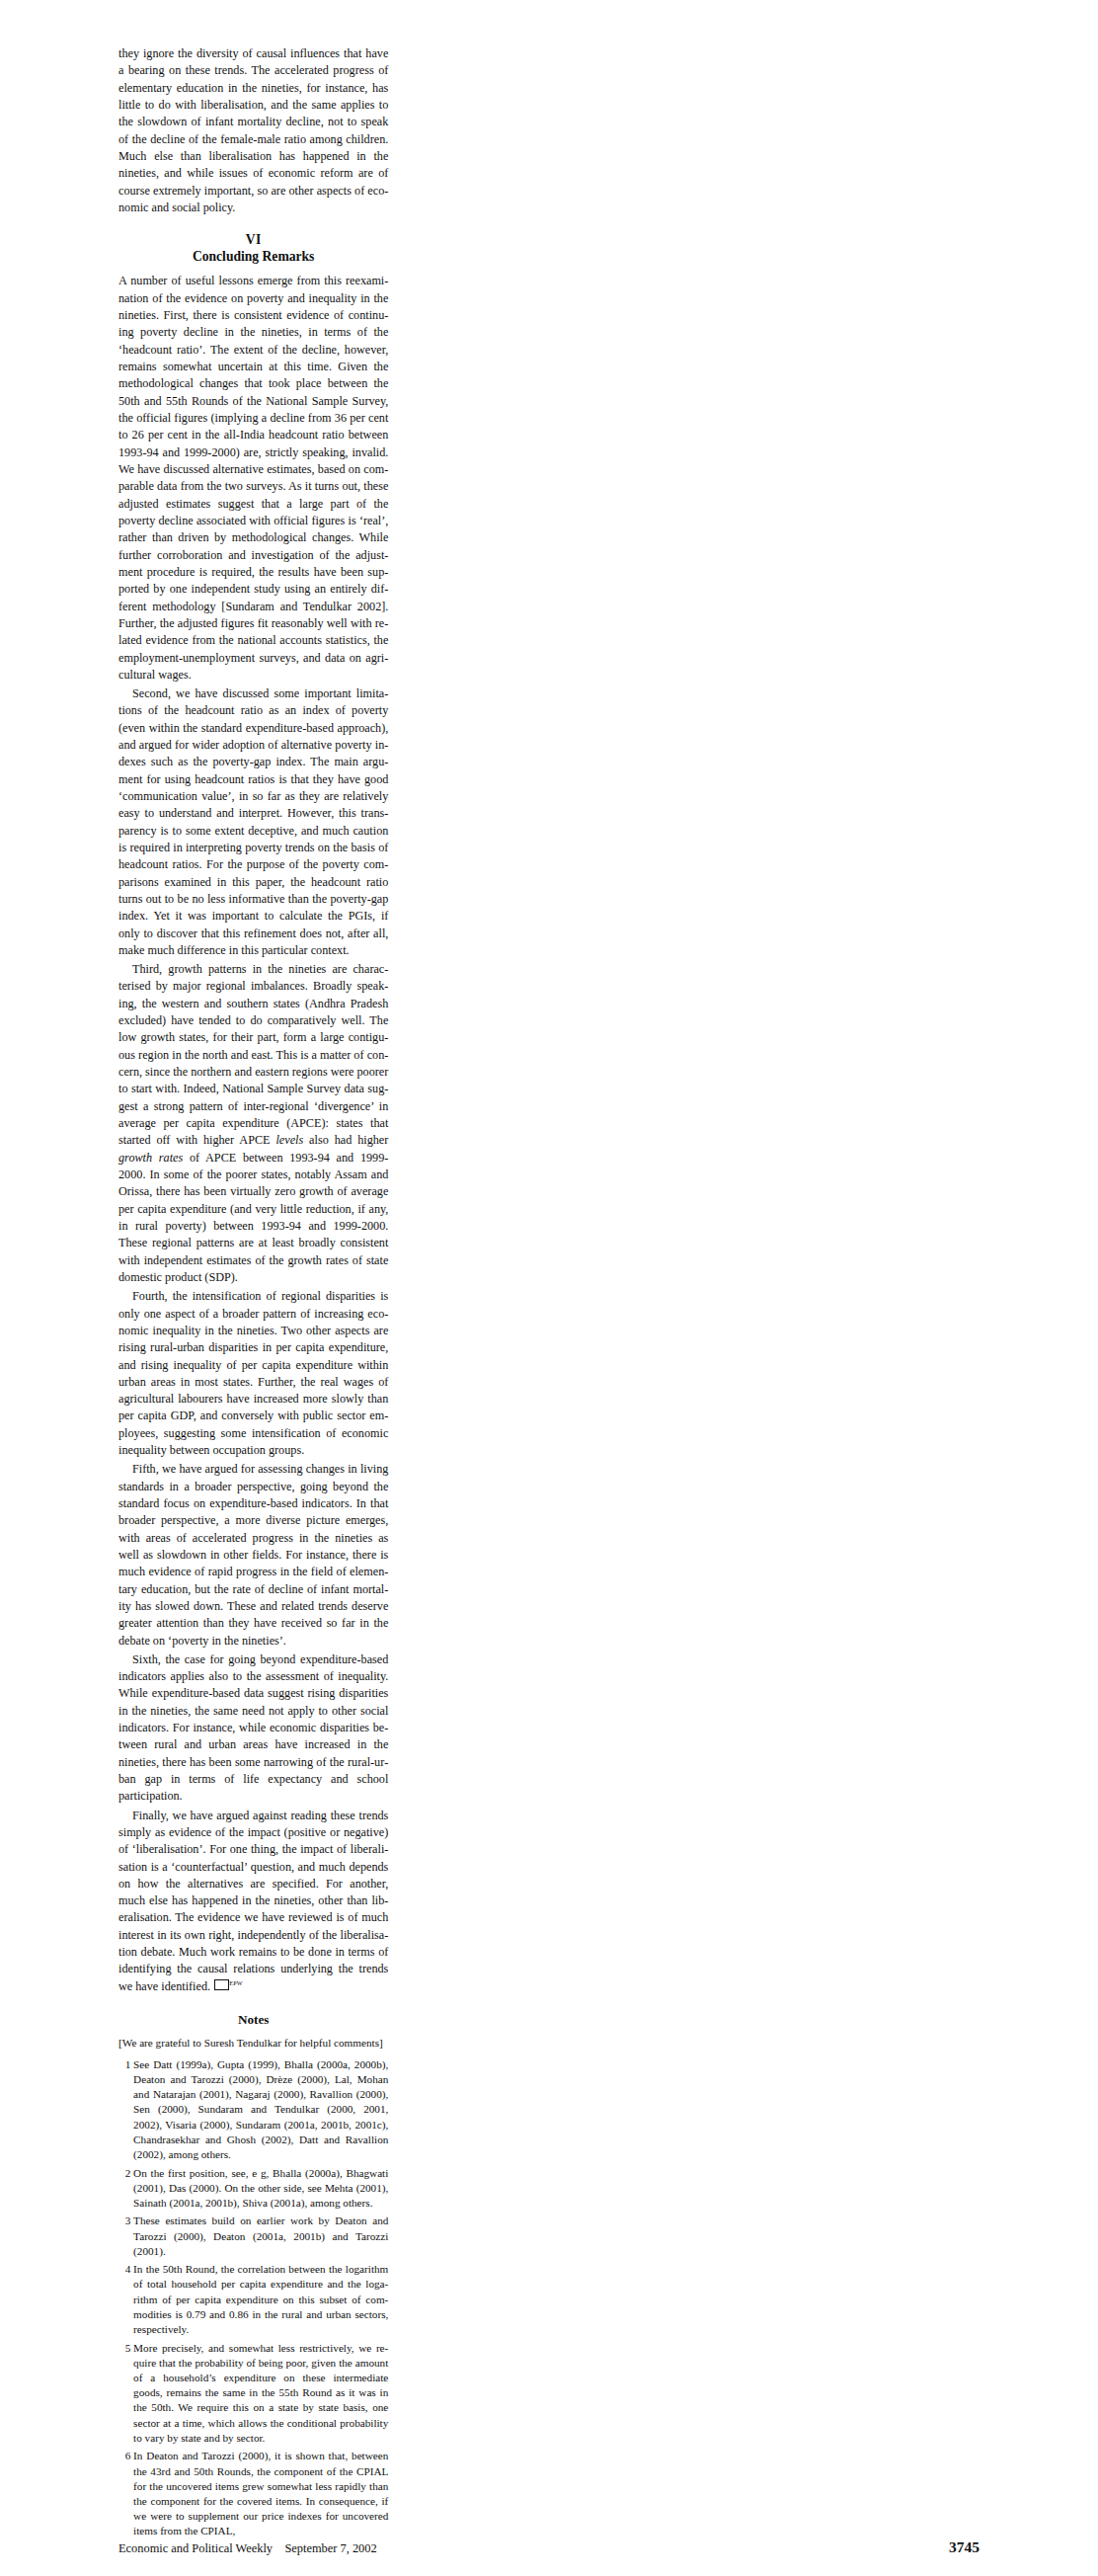they ignore the diversity of causal influences that have a bearing on these trends. The accelerated progress of elementary education in the nineties, for instance, has little to do with liberalisation, and the same applies to the slowdown of infant mortality decline, not to speak of the decline of the female-male ratio among children. Much else than liberalisation has happened in the nineties, and while issues of economic reform are of course extremely important, so are other aspects of economic and social policy.
VIConcluding Remarks
A number of useful lessons emerge from this reexamination of the evidence on poverty and inequality in the nineties. First, there is consistent evidence of continuing poverty decline in the nineties, in terms of the ‘headcount ratio’. The extent of the decline, however, remains somewhat uncertain at this time. Given the methodological changes that took place between the 50th and 55th Rounds of the National Sample Survey, the official figures (implying a decline from 36 per cent to 26 per cent in the all-India headcount ratio between 1993-94 and 1999-2000) are, strictly speaking, invalid. We have discussed alternative estimates, based on comparable data from the two surveys. As it turns out, these adjusted estimates suggest that a large part of the poverty decline associated with official figures is ‘real’, rather than driven by methodological changes. While further corroboration and investigation of the adjustment procedure is required, the results have been supported by one independent study using an entirely different methodology [Sundaram and Tendulkar 2002]. Further, the adjusted figures fit reasonably well with related evidence from the national accounts statistics, the employment-unemployment surveys, and data on agricultural wages.
Second, we have discussed some important limitations of the headcount ratio as an index of poverty (even within the standard expenditure-based approach), and argued for wider adoption of alternative poverty indexes such as the poverty-gap index. The main argument for using headcount ratios is that they have good ‘communication value’, in so far as they are relatively easy to understand and interpret. However, this transparency is to some extent deceptive, and much caution is required in interpreting poverty trends on the basis of headcount ratios. For the purpose of the poverty comparisons examined in this paper, the headcount ratio turns out to be no less informative than the poverty-gap index. Yet it was important to calculate the PGIs, if only to discover that this refinement does not, after all, make much difference in this particular context.
Third, growth patterns in the nineties are characterised by major regional imbalances. Broadly speaking, the western and southern states (Andhra Pradesh excluded) have tended to do comparatively well. The low growth states, for their part, form a large contiguous region in the north and east. This is a matter of concern, since the northern and eastern regions were poorer to start with. Indeed, National Sample Survey data suggest a strong pattern of inter-regional ‘divergence’ in average per capita expenditure (APCE): states that started off with higher APCE levels also had higher growth rates of APCE between 1993-94 and 1999-2000. In some of the poorer states, notably Assam and Orissa, there has been virtually zero growth of average per capita expenditure (and very little reduction, if any, in rural poverty) between 1993-94 and 1999-2000. These regional patterns are at least broadly consistent with independent estimates of the growth rates of state domestic product (SDP).
Fourth, the intensification of regional disparities is only one aspect of a broader pattern of increasing economic inequality in the nineties. Two other aspects are rising rural-urban disparities in per capita expenditure, and rising inequality of per capita expenditure within urban areas in most states. Further, the real wages of agricultural labourers have increased more slowly than per capita GDP, and conversely with public sector employees, suggesting some intensification of economic inequality between occupation groups.
Fifth, we have argued for assessing changes in living standards in a broader perspective, going beyond the standard focus on expenditure-based indicators. In that broader perspective, a more diverse picture emerges, with areas of accelerated progress in the nineties as well as slowdown in other fields. For instance, there is much evidence of rapid progress in the field of elementary education, but the rate of decline of infant mortality has slowed down. These and related trends deserve greater attention than they have received so far in the debate on ‘poverty in the nineties’.
Sixth, the case for going beyond expenditure-based indicators applies also to the assessment of inequality. While expenditure-based data suggest rising disparities in the nineties, the same need not apply to other social indicators. For instance, while economic disparities between rural and urban areas have increased in the nineties, there has been some narrowing of the rural-urban gap in terms of life expectancy and school participation.
Finally, we have argued against reading these trends simply as evidence of the impact (positive or negative) of ‘liberalisation’. For one thing, the impact of liberalisation is a ‘counterfactual’ question, and much depends on how the alternatives are specified. For another, much else has happened in the nineties, other than liberalisation. The evidence we have reviewed is of much interest in its own right, independently of the liberalisation debate. Much work remains to be done in terms of identifying the causal relations underlying the trends we have identified.
Notes
[We are grateful to Suresh Tendulkar for helpful comments]
1 See Datt (1999a), Gupta (1999), Bhalla (2000a, 2000b), Deaton and Tarozzi (2000), Drèze (2000), Lal, Mohan and Natarajan (2001), Nagaraj (2000), Ravallion (2000), Sen (2000), Sundaram and Tendulkar (2000, 2001, 2002), Visaria (2000), Sundaram (2001a, 2001b, 2001c), Chandrasekhar and Ghosh (2002), Datt and Ravallion (2002), among others.
2 On the first position, see, e g, Bhalla (2000a), Bhagwati (2001), Das (2000). On the other side, see Mehta (2001), Sainath (2001a, 2001b), Shiva (2001a), among others.
3 These estimates build on earlier work by Deaton and Tarozzi (2000), Deaton (2001a, 2001b) and Tarozzi (2001).
4 In the 50th Round, the correlation between the logarithm of total household per capita expenditure and the logarithm of per capita expenditure on this subset of commodities is 0.79 and 0.86 in the rural and urban sectors, respectively.
5 More precisely, and somewhat less restrictively, we require that the probability of being poor, given the amount of a household’s expenditure on these intermediate goods, remains the same in the 55th Round as it was in the 50th. We require this on a state by state basis, one sector at a time, which allows the conditional probability to vary by state and by sector.
6 In Deaton and Tarozzi (2000), it is shown that, between the 43rd and 50th Rounds, the component of the CPIAL for the uncovered items grew somewhat less rapidly than the component for the covered items. In consequence, if we were to supplement our price indexes for uncovered items from the CPIAL,
Economic and Political Weekly September 7, 2002
3745